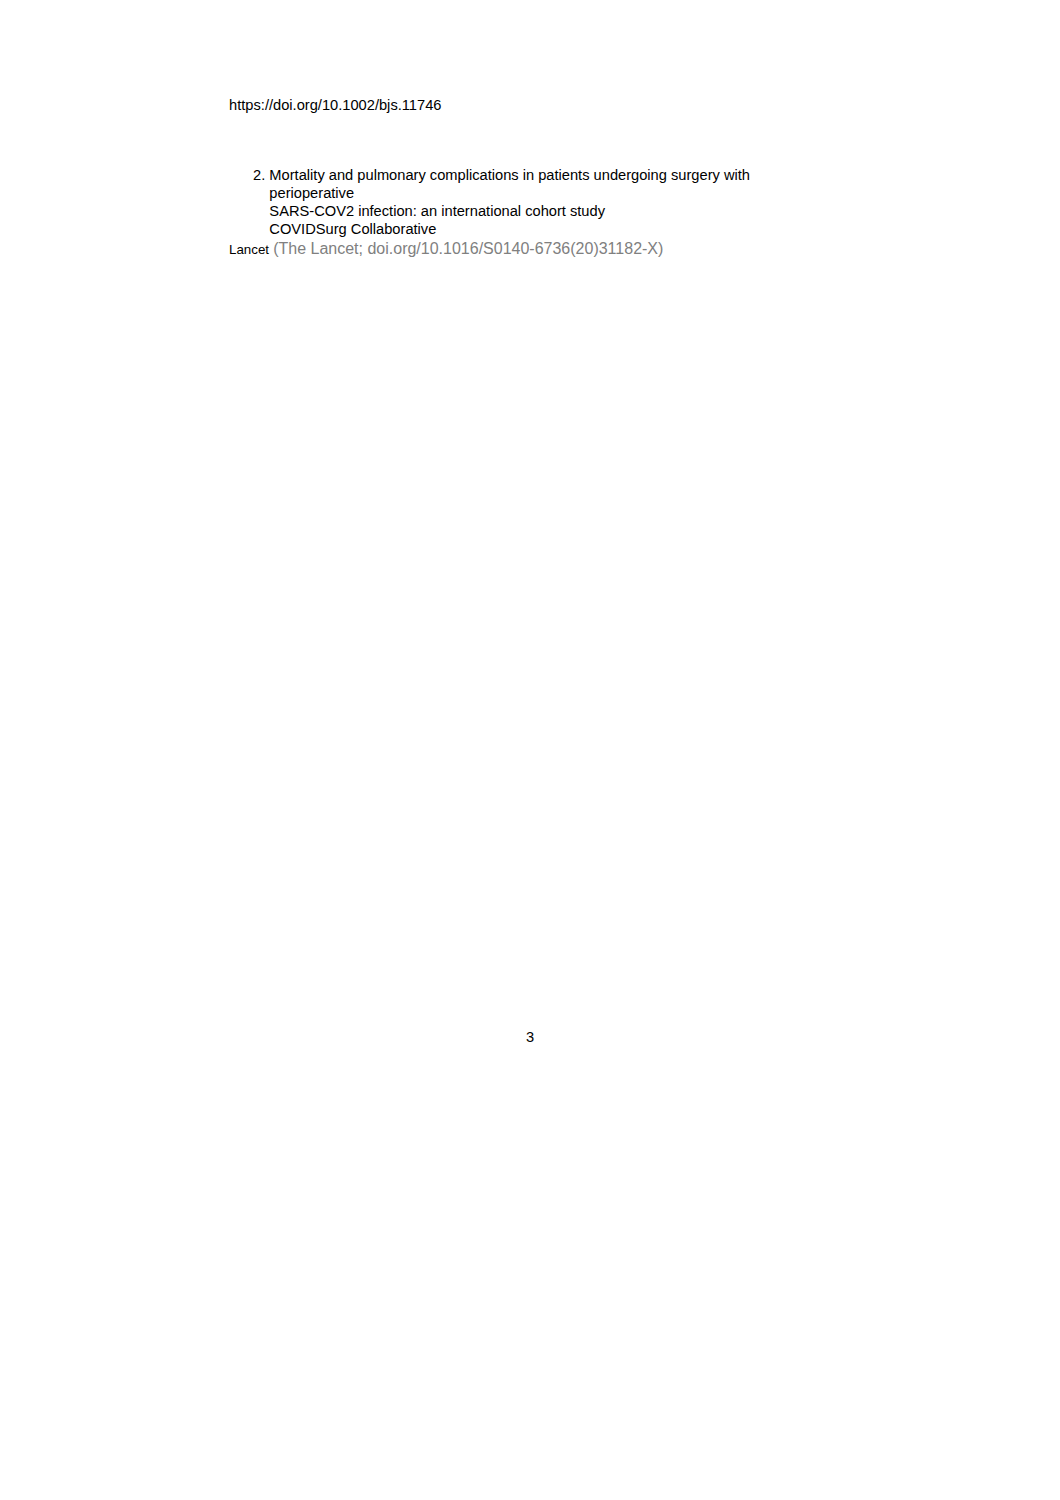https://doi.org/10.1002/bjs.11746
Mortality and pulmonary complications in patients undergoing surgery with perioperative SARS-COV2 infection: an international cohort study COVIDSurg Collaborative
Lancet (The Lancet; doi.org/10.1016/S0140-6736(20)31182-X)
3